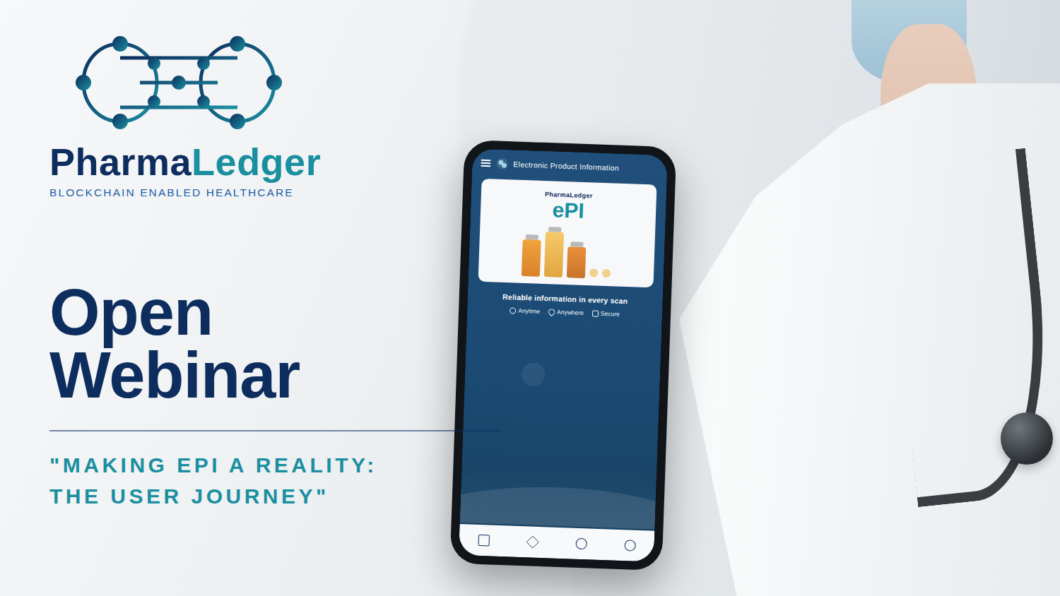PharmaLedger
Blockchain Enabled Healthcare
Electronic Product Information
PharmaLedger
ePI
Reliable information in every scan
Anytime Anywhere Secure
Open Webinar
"Making ePI a Reality: The User Journey"